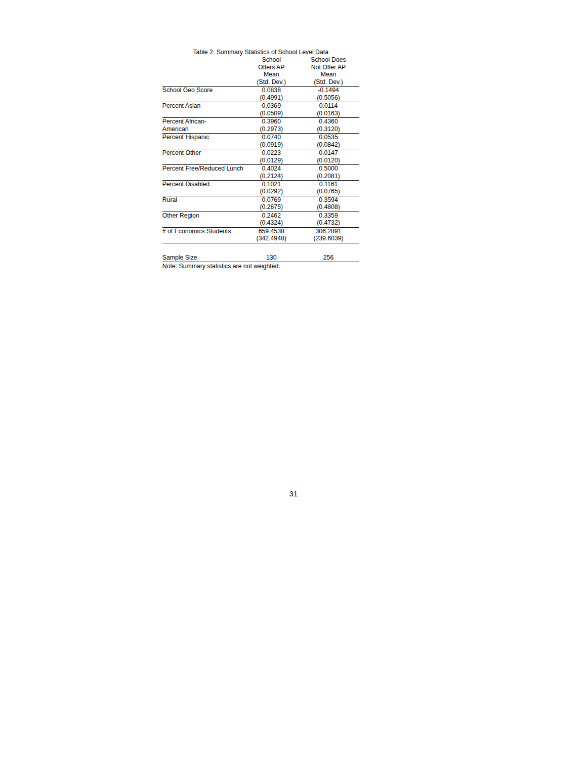Table 2: Summary Statistics of School Level Data
| | School | School Does |
| --- | --- | --- |
| | Offers AP | Not Offer AP |
| | Mean | Mean |
| | (Std. Dev.) | (Std. Dev.) |
| School Geo Score | 0.0838 | -0.1494 |
| | (0.4991) | (0.5056) |
| Percent Asian | 0.0369 | 0.0114 |
| | (0.0509) | (0.0163) |
| Percent African- | 0.3960 | 0.4360 |
| American | (0.2973) | (0.3120) |
| Percent Hispanic | 0.0740 | 0.0535 |
| | (0.0919) | (0.0842) |
| Percent Other | 0.0223 | 0.0147 |
| | (0.0129) | (0.0120) |
| Percent Free/Reduced Lunch | 0.4024 | 0.5000 |
| | (0.2124) | (0.2081) |
| Percent Disabled | 0.1021 | 0.1161 |
| | (0.0292) | (0.0765) |
| Rural | 0.0769 | 0.3594 |
| | (0.2675) | (0.4808) |
| Other Region | 0.2462 | 0.3359 |
| | (0.4324) | (0.4732) |
| # of Economics Students | 659.4538 | 306.2891 |
| | (342.4948) | (239.6039) |
| Sample Size | 130 | 256 |
Note: Summary statistics are not weighted.
31